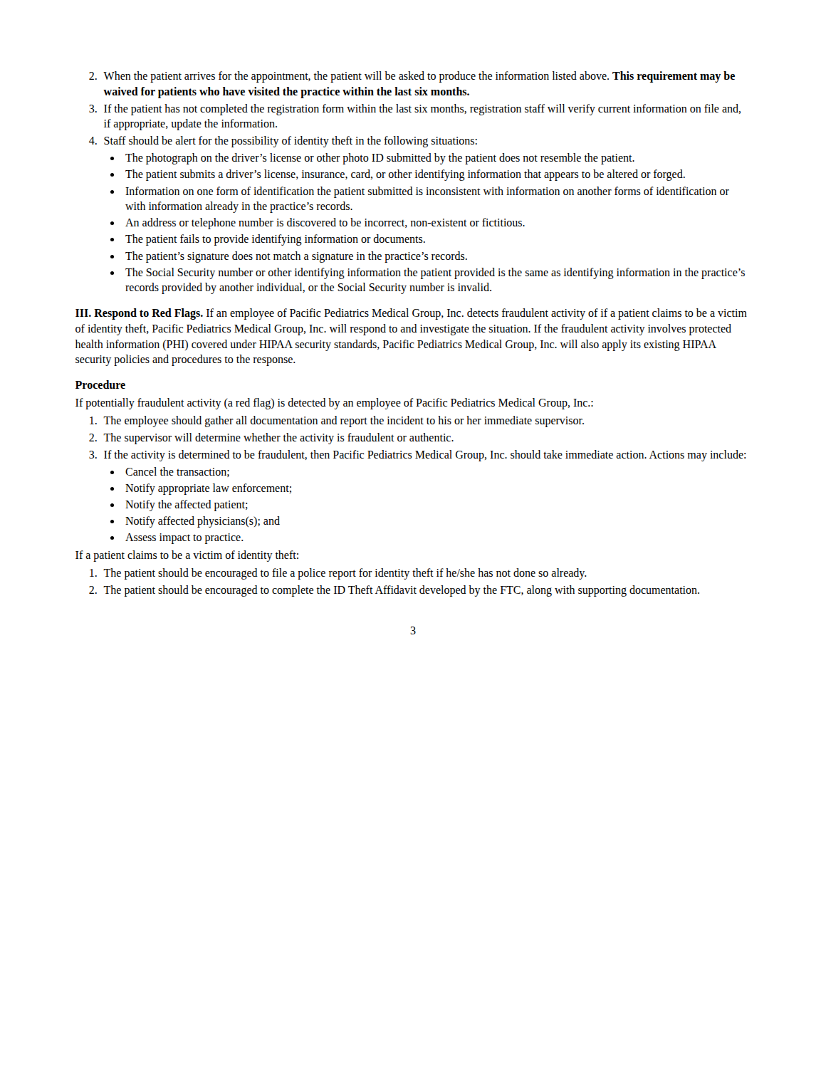When the patient arrives for the appointment, the patient will be asked to produce the information listed above. This requirement may be waived for patients who have visited the practice within the last six months.
If the patient has not completed the registration form within the last six months, registration staff will verify current information on file and, if appropriate, update the information.
Staff should be alert for the possibility of identity theft in the following situations:
The photograph on the driver’s license or other photo ID submitted by the patient does not resemble the patient.
The patient submits a driver’s license, insurance, card, or other identifying information that appears to be altered or forged.
Information on one form of identification the patient submitted is inconsistent with information on another forms of identification or with information already in the practice’s records.
An address or telephone number is discovered to be incorrect, non-existent or fictitious.
The patient fails to provide identifying information or documents.
The patient’s signature does not match a signature in the practice’s records.
The Social Security number or other identifying information the patient provided is the same as identifying information in the practice’s records provided by another individual, or the Social Security number is invalid.
III. Respond to Red Flags. If an employee of Pacific Pediatrics Medical Group, Inc. detects fraudulent activity of if a patient claims to be a victim of identity theft, Pacific Pediatrics Medical Group, Inc. will respond to and investigate the situation. If the fraudulent activity involves protected health information (PHI) covered under HIPAA security standards, Pacific Pediatrics Medical Group, Inc. will also apply its existing HIPAA security policies and procedures to the response.
Procedure
If potentially fraudulent activity (a red flag) is detected by an employee of Pacific Pediatrics Medical Group, Inc.:
The employee should gather all documentation and report the incident to his or her immediate supervisor.
The supervisor will determine whether the activity is fraudulent or authentic.
If the activity is determined to be fraudulent, then Pacific Pediatrics Medical Group, Inc. should take immediate action. Actions may include:
Cancel the transaction;
Notify appropriate law enforcement;
Notify the affected patient;
Notify affected physicians(s); and
Assess impact to practice.
If a patient claims to be a victim of identity theft:
The patient should be encouraged to file a police report for identity theft if he/she has not done so already.
The patient should be encouraged to complete the ID Theft Affidavit developed by the FTC, along with supporting documentation.
3